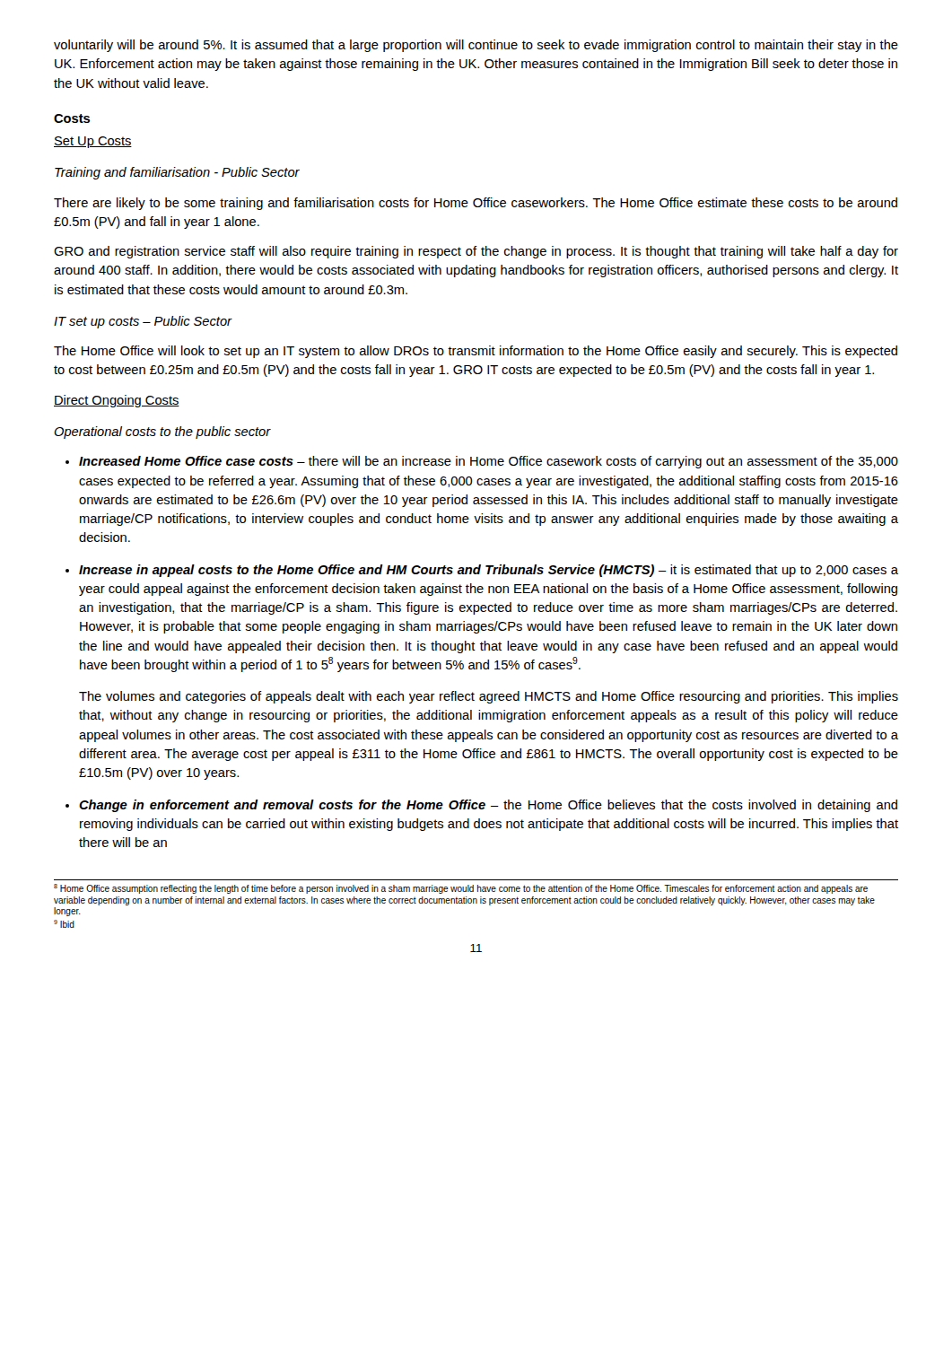voluntarily will be around 5%. It is assumed that a large proportion will continue to seek to evade immigration control to maintain their stay in the UK. Enforcement action may be taken against those remaining in the UK. Other measures contained in the Immigration Bill seek to deter those in the UK without valid leave.
Costs
Set Up Costs
Training and familiarisation - Public Sector
There are likely to be some training and familiarisation costs for Home Office caseworkers. The Home Office estimate these costs to be around £0.5m (PV) and fall in year 1 alone.
GRO and registration service staff will also require training in respect of the change in process. It is thought that training will take half a day for around 400 staff. In addition, there would be costs associated with updating handbooks for registration officers, authorised persons and clergy. It is estimated that these costs would amount to around £0.3m.
IT set up costs – Public Sector
The Home Office will look to set up an IT system to allow DROs to transmit information to the Home Office easily and securely. This is expected to cost between £0.25m and £0.5m (PV) and the costs fall in year 1. GRO IT costs are expected to be £0.5m (PV) and the costs fall in year 1.
Direct Ongoing Costs
Operational costs to the public sector
Increased Home Office case costs – there will be an increase in Home Office casework costs of carrying out an assessment of the 35,000 cases expected to be referred a year. Assuming that of these 6,000 cases a year are investigated, the additional staffing costs from 2015-16 onwards are estimated to be £26.6m (PV) over the 10 year period assessed in this IA. This includes additional staff to manually investigate marriage/CP notifications, to interview couples and conduct home visits and tp answer any additional enquiries made by those awaiting a decision.
Increase in appeal costs to the Home Office and HM Courts and Tribunals Service (HMCTS) – it is estimated that up to 2,000 cases a year could appeal against the enforcement decision taken against the non EEA national on the basis of a Home Office assessment, following an investigation, that the marriage/CP is a sham. This figure is expected to reduce over time as more sham marriages/CPs are deterred. However, it is probable that some people engaging in sham marriages/CPs would have been refused leave to remain in the UK later down the line and would have appealed their decision then. It is thought that leave would in any case have been refused and an appeal would have been brought within a period of 1 to 58 years for between 5% and 15% of cases9.
The volumes and categories of appeals dealt with each year reflect agreed HMCTS and Home Office resourcing and priorities. This implies that, without any change in resourcing or priorities, the additional immigration enforcement appeals as a result of this policy will reduce appeal volumes in other areas. The cost associated with these appeals can be considered an opportunity cost as resources are diverted to a different area. The average cost per appeal is £311 to the Home Office and £861 to HMCTS. The overall opportunity cost is expected to be £10.5m (PV) over 10 years.
Change in enforcement and removal costs for the Home Office – the Home Office believes that the costs involved in detaining and removing individuals can be carried out within existing budgets and does not anticipate that additional costs will be incurred. This implies that there will be an
8 Home Office assumption reflecting the length of time before a person involved in a sham marriage would have come to the attention of the Home Office. Timescales for enforcement action and appeals are variable depending on a number of internal and external factors. In cases where the correct documentation is present enforcement action could be concluded relatively quickly. However, other cases may take longer.
9 Ibid
11